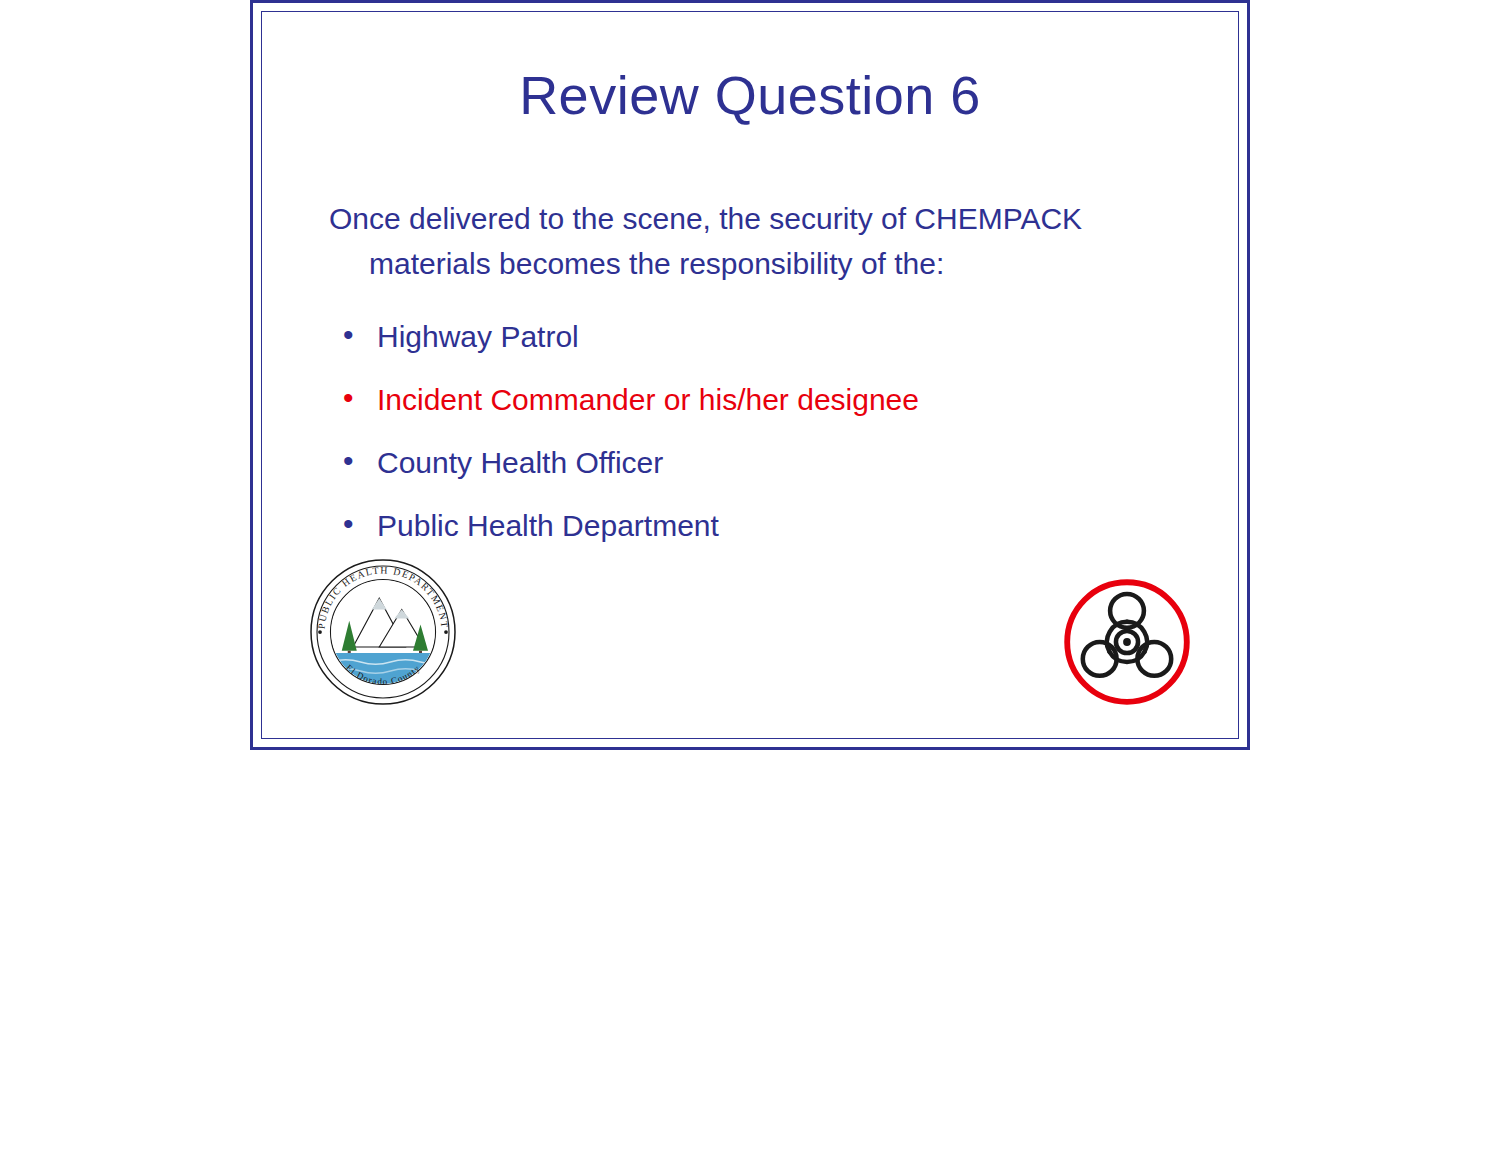Review Question 6
Once delivered to the scene, the security of CHEMPACK materials becomes the responsibility of the:
Highway Patrol
Incident Commander or his/her designee
County Health Officer
Public Health Department
PUBLIC HEALTH DEPARTMENT El Dorado County